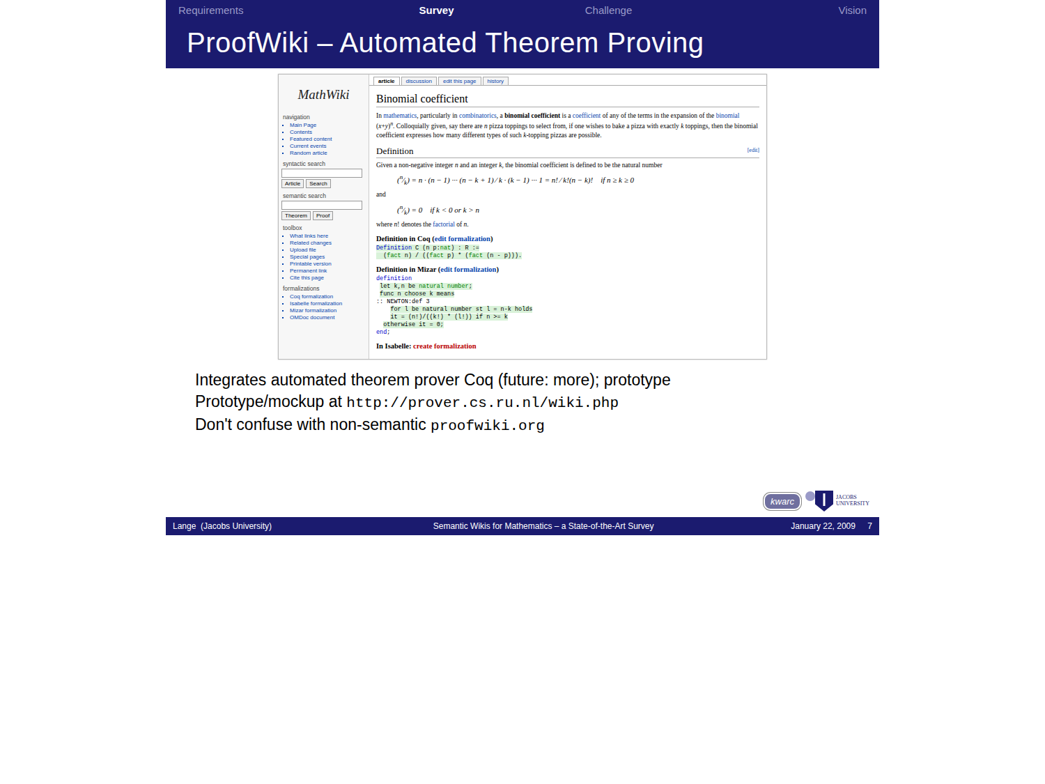Requirements Survey Challenge Vision
ProofWiki – Automated Theorem Proving
MathWiki
navigation
Main Page
Contents
Featured content
Current events
Random article
syntactic search
ArticleSearch
semantic search
TheoremProof
toolbox
What links here
Related changes
Upload file
Special pages
Printable version
Permanent link
Cite this page
formalizations
Coq formalization
Isabelle formalization
Mizar formalization
OMDoc document
article discussion edit this page history
Binomial coefficient
In mathematics, particularly in combinatorics, a binomial coefficient is a coefficient of any of the terms in the expansion of the binomial (x+y)n. Colloquially given, say there are n pizza toppings to select from, if one wishes to bake a pizza with exactly k toppings, then the binomial coefficient expresses how many different types of such k-topping pizzas are possible.
Definition [edit]
Given a non-negative integer n and an integer k, the binomial coefficient is defined to be the natural number
(n⁄k) = n · (n − 1) ··· (n − k + 1) ⁄ k · (k − 1) ··· 1 = n! ⁄ k!(n − k)! if n ≥ k ≥ 0
and
(n⁄k) = 0 if k < 0 or k > n
where n! denotes the factorial of n.
Definition in Coq (edit formalization)
Definition C (n p:nat) : R := (fact n) / ((fact p) * (fact (n - p))).
Definition in Mizar (edit formalization)
definition let k,n be natural number; func n choose k means :: NEWTON:def 3 for l be natural number st l = n-k holds it = (n!)/((k!) * (l!)) if n >= k otherwise it = 0; end;
In Isabelle: create formalization
Integrates automated theorem prover Coq (future: more); prototype
Prototype/mockup at http://prover.cs.ru.nl/wiki.php
Don't confuse with non-semantic proofwiki.org
kwarc
JACOBS
UNIVERSITY
Lange (Jacobs University)
Semantic Wikis for Mathematics – a State-of-the-Art Survey
January 22, 2009 7